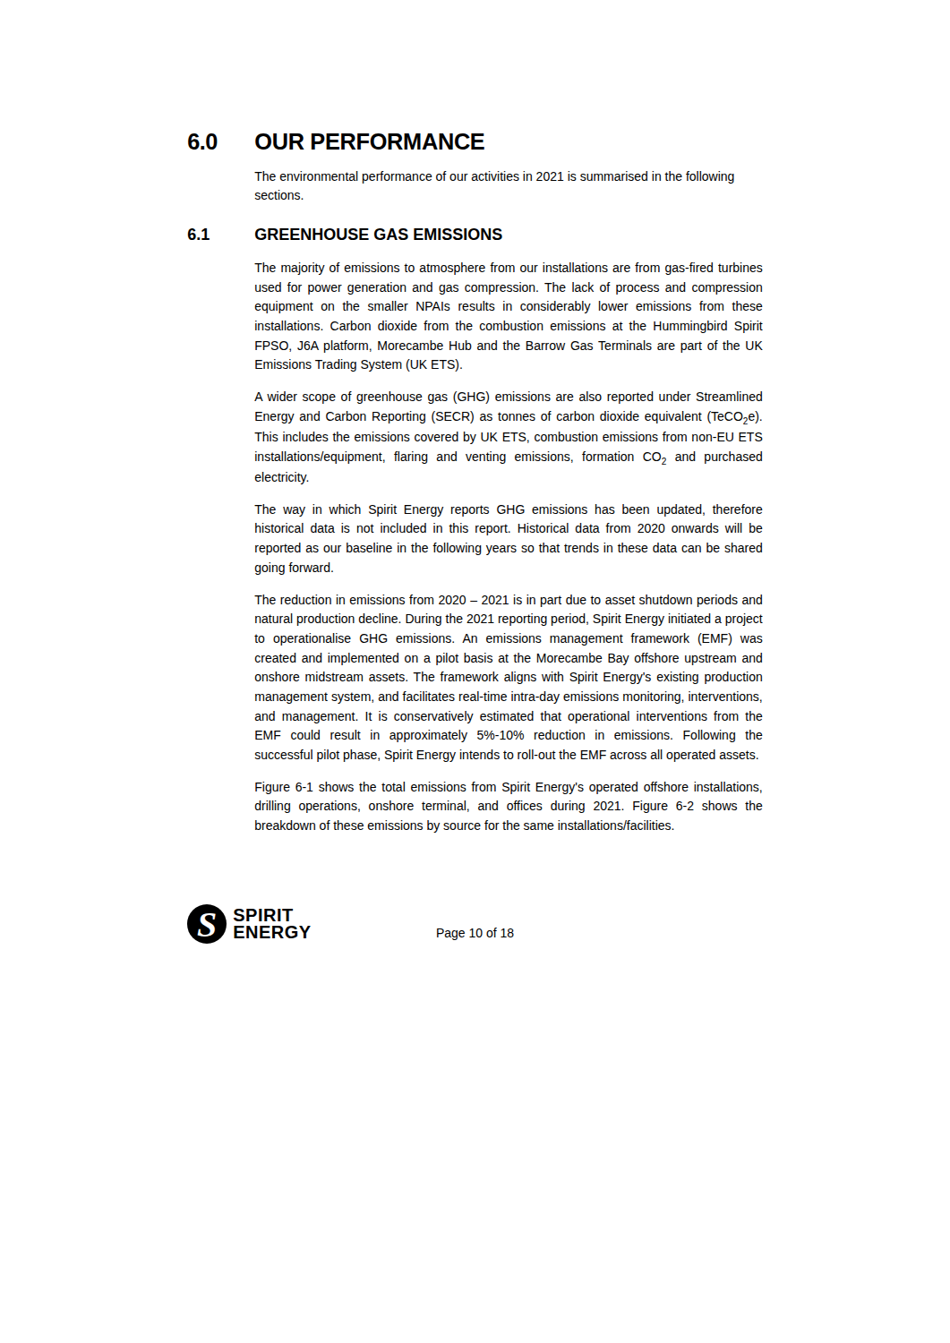6.0
OUR PERFORMANCE
The environmental performance of our activities in 2021 is summarised in the following sections.
6.1
GREENHOUSE GAS EMISSIONS
The majority of emissions to atmosphere from our installations are from gas-fired turbines used for power generation and gas compression. The lack of process and compression equipment on the smaller NPAIs results in considerably lower emissions from these installations. Carbon dioxide from the combustion emissions at the Hummingbird Spirit FPSO, J6A platform, Morecambe Hub and the Barrow Gas Terminals are part of the UK Emissions Trading System (UK ETS).
A wider scope of greenhouse gas (GHG) emissions are also reported under Streamlined Energy and Carbon Reporting (SECR) as tonnes of carbon dioxide equivalent (TeCO2e). This includes the emissions covered by UK ETS, combustion emissions from non-EU ETS installations/equipment, flaring and venting emissions, formation CO2 and purchased electricity.
The way in which Spirit Energy reports GHG emissions has been updated, therefore historical data is not included in this report. Historical data from 2020 onwards will be reported as our baseline in the following years so that trends in these data can be shared going forward.
The reduction in emissions from 2020 – 2021 is in part due to asset shutdown periods and natural production decline. During the 2021 reporting period, Spirit Energy initiated a project to operationalise GHG emissions. An emissions management framework (EMF) was created and implemented on a pilot basis at the Morecambe Bay offshore upstream and onshore midstream assets. The framework aligns with Spirit Energy's existing production management system, and facilitates real-time intra-day emissions monitoring, interventions, and management. It is conservatively estimated that operational interventions from the EMF could result in approximately 5%-10% reduction in emissions. Following the successful pilot phase, Spirit Energy intends to roll-out the EMF across all operated assets.
Figure 6-1 shows the total emissions from Spirit Energy's operated offshore installations, drilling operations, onshore terminal, and offices during 2021. Figure 6-2 shows the breakdown of these emissions by source for the same installations/facilities.
SPIRIT ENERGY
Page 10 of 18